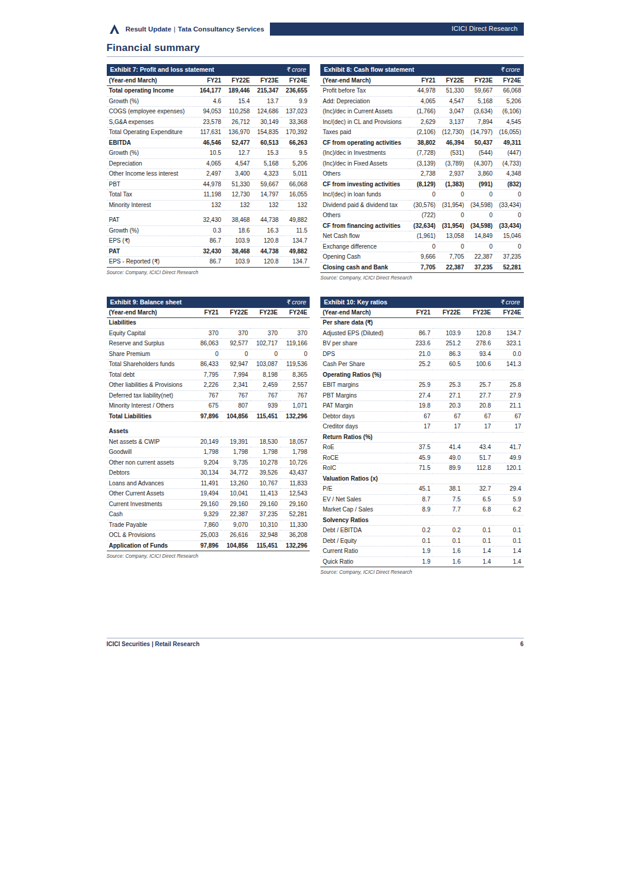Result Update | Tata Consultancy Services
ICICI Direct Research
Financial summary
Exhibit 7: Profit and loss statement₹ crore
| (Year-end March) | FY21 | FY22E | FY23E | FY24E |
| --- | --- | --- | --- | --- |
| Total operating Income | 164,177 | 189,446 | 215,347 | 236,655 |
| Growth (%) | 4.6 | 15.4 | 13.7 | 9.9 |
| COGS (employee expenses) | 94,053 | 110,258 | 124,686 | 137,023 |
| S,G&A expenses | 23,578 | 26,712 | 30,149 | 33,368 |
| Total Operating Expenditure | 117,631 | 136,970 | 154,835 | 170,392 |
| EBITDA | 46,546 | 52,477 | 60,513 | 66,263 |
| Growth (%) | 10.5 | 12.7 | 15.3 | 9.5 |
| Depreciation | 4,065 | 4,547 | 5,168 | 5,206 |
| Other Income less interest | 2,497 | 3,400 | 4,323 | 5,011 |
| PBT | 44,978 | 51,330 | 59,667 | 66,068 |
| Total Tax | 11,198 | 12,730 | 14,797 | 16,055 |
| Minority Interest | 132 | 132 | 132 | 132 |
| PAT | 32,430 | 38,468 | 44,738 | 49,882 |
| Growth (%) | 0.3 | 18.6 | 16.3 | 11.5 |
| EPS (₹) | 86.7 | 103.9 | 120.8 | 134.7 |
| PAT | 32,430 | 38,468 | 44,738 | 49,882 |
| EPS - Reported (₹) | 86.7 | 103.9 | 120.8 | 134.7 |
Source: Company, ICICI Direct Research
Exhibit 8: Cash flow statement₹ crore
| (Year-end March) | FY21 | FY22E | FY23E | FY24E |
| --- | --- | --- | --- | --- |
| Profit before Tax | 44,978 | 51,330 | 59,667 | 66,068 |
| Add: Depreciation | 4,065 | 4,547 | 5,168 | 5,206 |
| (Inc)/dec in Current Assets | (1,766) | 3,047 | (3,634) | (6,106) |
| Inc/(dec) in CL and Provisions | 2,629 | 3,137 | 7,894 | 4,545 |
| Taxes paid | (2,106) | (12,730) | (14,797) | (16,055) |
| CF from operating activities | 38,802 | 46,394 | 50,437 | 49,311 |
| (Inc)/dec in Investments | (7,728) | (531) | (544) | (447) |
| (Inc)/dec in Fixed Assets | (3,139) | (3,789) | (4,307) | (4,733) |
| Others | 2,738 | 2,937 | 3,860 | 4,348 |
| CF from investing activities | (8,129) | (1,383) | (991) | (832) |
| Inc/(dec) in loan funds | 0 | 0 | 0 | 0 |
| Dividend paid & dividend tax | (30,576) | (31,954) | (34,598) | (33,434) |
| Others | (722) | 0 | 0 | 0 |
| CF from financing activities | (32,634) | (31,954) | (34,598) | (33,434) |
| Net Cash flow | (1,961) | 13,058 | 14,849 | 15,046 |
| Exchange difference | 0 | 0 | 0 | 0 |
| Opening Cash | 9,666 | 7,705 | 22,387 | 37,235 |
| Closing cash and Bank | 7,705 | 22,387 | 37,235 | 52,281 |
Source: Company, ICICI Direct Research
Exhibit 9: Balance sheet₹ crore
| (Year-end March) | FY21 | FY22E | FY23E | FY24E |
| --- | --- | --- | --- | --- |
| Liabilities | | | | |
| Equity Capital | 370 | 370 | 370 | 370 |
| Reserve and Surplus | 86,063 | 92,577 | 102,717 | 119,166 |
| Share Premium | 0 | 0 | 0 | 0 |
| Total Shareholders funds | 86,433 | 92,947 | 103,087 | 119,536 |
| Total debt | 7,795 | 7,994 | 8,198 | 8,365 |
| Other liabilities & Provisions | 2,226 | 2,341 | 2,459 | 2,557 |
| Deferred tax liability(net) | 767 | 767 | 767 | 767 |
| Minority Interest / Others | 675 | 807 | 939 | 1,071 |
| Total Liabilities | 97,896 | 104,856 | 115,451 | 132,296 |
| Assets | | | | |
| Net assets & CWIP | 20,149 | 19,391 | 18,530 | 18,057 |
| Goodwill | 1,798 | 1,798 | 1,798 | 1,798 |
| Other non current assets | 9,204 | 9,735 | 10,278 | 10,726 |
| Debtors | 30,134 | 34,772 | 39,526 | 43,437 |
| Loans and Advances | 11,491 | 13,260 | 10,767 | 11,833 |
| Other Current Assets | 19,494 | 10,041 | 11,413 | 12,543 |
| Current Investments | 29,160 | 29,160 | 29,160 | 29,160 |
| Cash | 9,329 | 22,387 | 37,235 | 52,281 |
| Trade Payable | 7,860 | 9,070 | 10,310 | 11,330 |
| OCL & Provisions | 25,003 | 26,616 | 32,948 | 36,208 |
| Application of Funds | 97,896 | 104,856 | 115,451 | 132,296 |
Source: Company, ICICI Direct Research
Exhibit 10: Key ratios₹ crore
| (Year-end March) | FY21 | FY22E | FY23E | FY24E |
| --- | --- | --- | --- | --- |
| Per share data (₹) | | | | |
| Adjusted EPS (Diluted) | 86.7 | 103.9 | 120.8 | 134.7 |
| BV per share | 233.6 | 251.2 | 278.6 | 323.1 |
| DPS | 21.0 | 86.3 | 93.4 | 0.0 |
| Cash Per Share | 25.2 | 60.5 | 100.6 | 141.3 |
| Operating Ratios (%) | | | | |
| EBIT margins | 25.9 | 25.3 | 25.7 | 25.8 |
| PBT Margins | 27.4 | 27.1 | 27.7 | 27.9 |
| PAT Margin | 19.8 | 20.3 | 20.8 | 21.1 |
| Debtor days | 67 | 67 | 67 | 67 |
| Creditor days | 17 | 17 | 17 | 17 |
| Return Ratios (%) | | | | |
| RoE | 37.5 | 41.4 | 43.4 | 41.7 |
| RoCE | 45.9 | 49.0 | 51.7 | 49.9 |
| RoIC | 71.5 | 89.9 | 112.8 | 120.1 |
| Valuation Ratios (x) | | | | |
| P/E | 45.1 | 38.1 | 32.7 | 29.4 |
| EV / Net Sales | 8.7 | 7.5 | 6.5 | 5.9 |
| Market Cap / Sales | 8.9 | 7.7 | 6.8 | 6.2 |
| Solvency Ratios | | | | |
| Debt / EBITDA | 0.2 | 0.2 | 0.1 | 0.1 |
| Debt / Equity | 0.1 | 0.1 | 0.1 | 0.1 |
| Current Ratio | 1.9 | 1.6 | 1.4 | 1.4 |
| Quick Ratio | 1.9 | 1.6 | 1.4 | 1.4 |
Source: Company, ICICI Direct Research
ICICI Securities | Retail Research
6